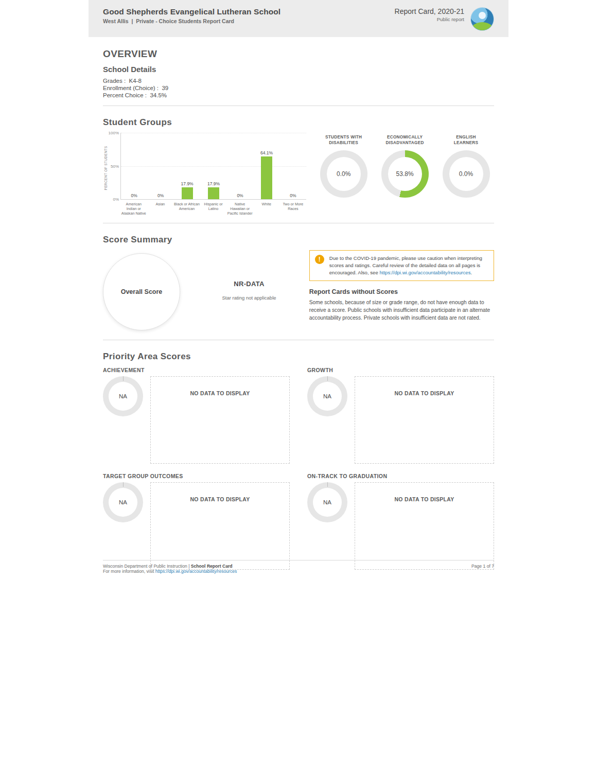Good Shepherds Evangelical Lutheran School
West Allis | Private - Choice Students Report Card
Report Card, 2020-21
Public report
OVERVIEW
School Details
Grades : K4-8
Enrollment (Choice) : 39
Percent Choice : 34.5%
Student Groups
PERCENT OF STUDENTS
100%
50%
0%
0%
0%
17.9%
17.9%
0%
64.1%
0%
American
Indian or
Alaskan Native
Asian
Black or African
American
Hispanic or
Latino
Native
Hawaiian or
Pacific Islander
White
Two or More
Races
STUDENTS WITH
DISABILITIES
0.0%
ECONOMICALLY
DISADVANTAGED
53.8%
ENGLISH
LEARNERS
0.0%
Score Summary
Overall Score
NR-DATA
Star rating not applicable
!
Due to the COVID-19 pandemic, please use caution when interpreting scores and ratings. Careful review of the detailed data on all pages is encouraged. Also, see https://dpi.wi.gov/accountability/resources.
Report Cards without Scores
Some schools, because of size or grade range, do not have enough data to receive a score. Public schools with insufficient data participate in an alternate accountability process. Private schools with insufficient data are not rated.
Priority Area Scores
ACHIEVEMENT
NA
NO DATA TO DISPLAY
GROWTH
NA
NO DATA TO DISPLAY
TARGET GROUP OUTCOMES
NA
NO DATA TO DISPLAY
ON-TRACK TO GRADUATION
NA
NO DATA TO DISPLAY
Wisconsin Department of Public Instruction | School Report Card
For more information, visit https://dpi.wi.gov/accountability/resources
Page 1 of 7